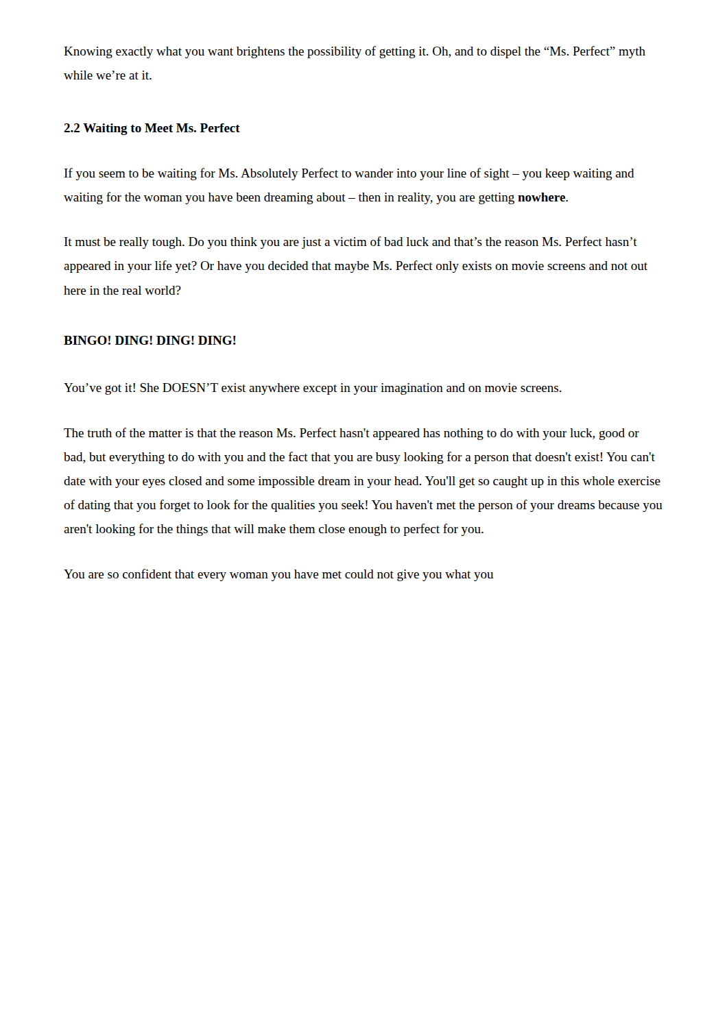Knowing exactly what you want brightens the possibility of getting it. Oh, and to dispel the “Ms. Perfect” myth while we’re at it.
2.2 Waiting to Meet Ms. Perfect
If you seem to be waiting for Ms. Absolutely Perfect to wander into your line of sight – you keep waiting and waiting for the woman you have been dreaming about – then in reality, you are getting nowhere.
It must be really tough. Do you think you are just a victim of bad luck and that’s the reason Ms. Perfect hasn’t appeared in your life yet? Or have you decided that maybe Ms. Perfect only exists on movie screens and not out here in the real world?
BINGO! DING! DING! DING!
You’ve got it! She DOESN’T exist anywhere except in your imagination and on movie screens.
The truth of the matter is that the reason Ms. Perfect hasn't appeared has nothing to do with your luck, good or bad, but everything to do with you and the fact that you are busy looking for a person that doesn't exist! You can't date with your eyes closed and some impossible dream in your head. You'll get so caught up in this whole exercise of dating that you forget to look for the qualities you seek! You haven't met the person of your dreams because you aren't looking for the things that will make them close enough to perfect for you.
You are so confident that every woman you have met could not give you what you